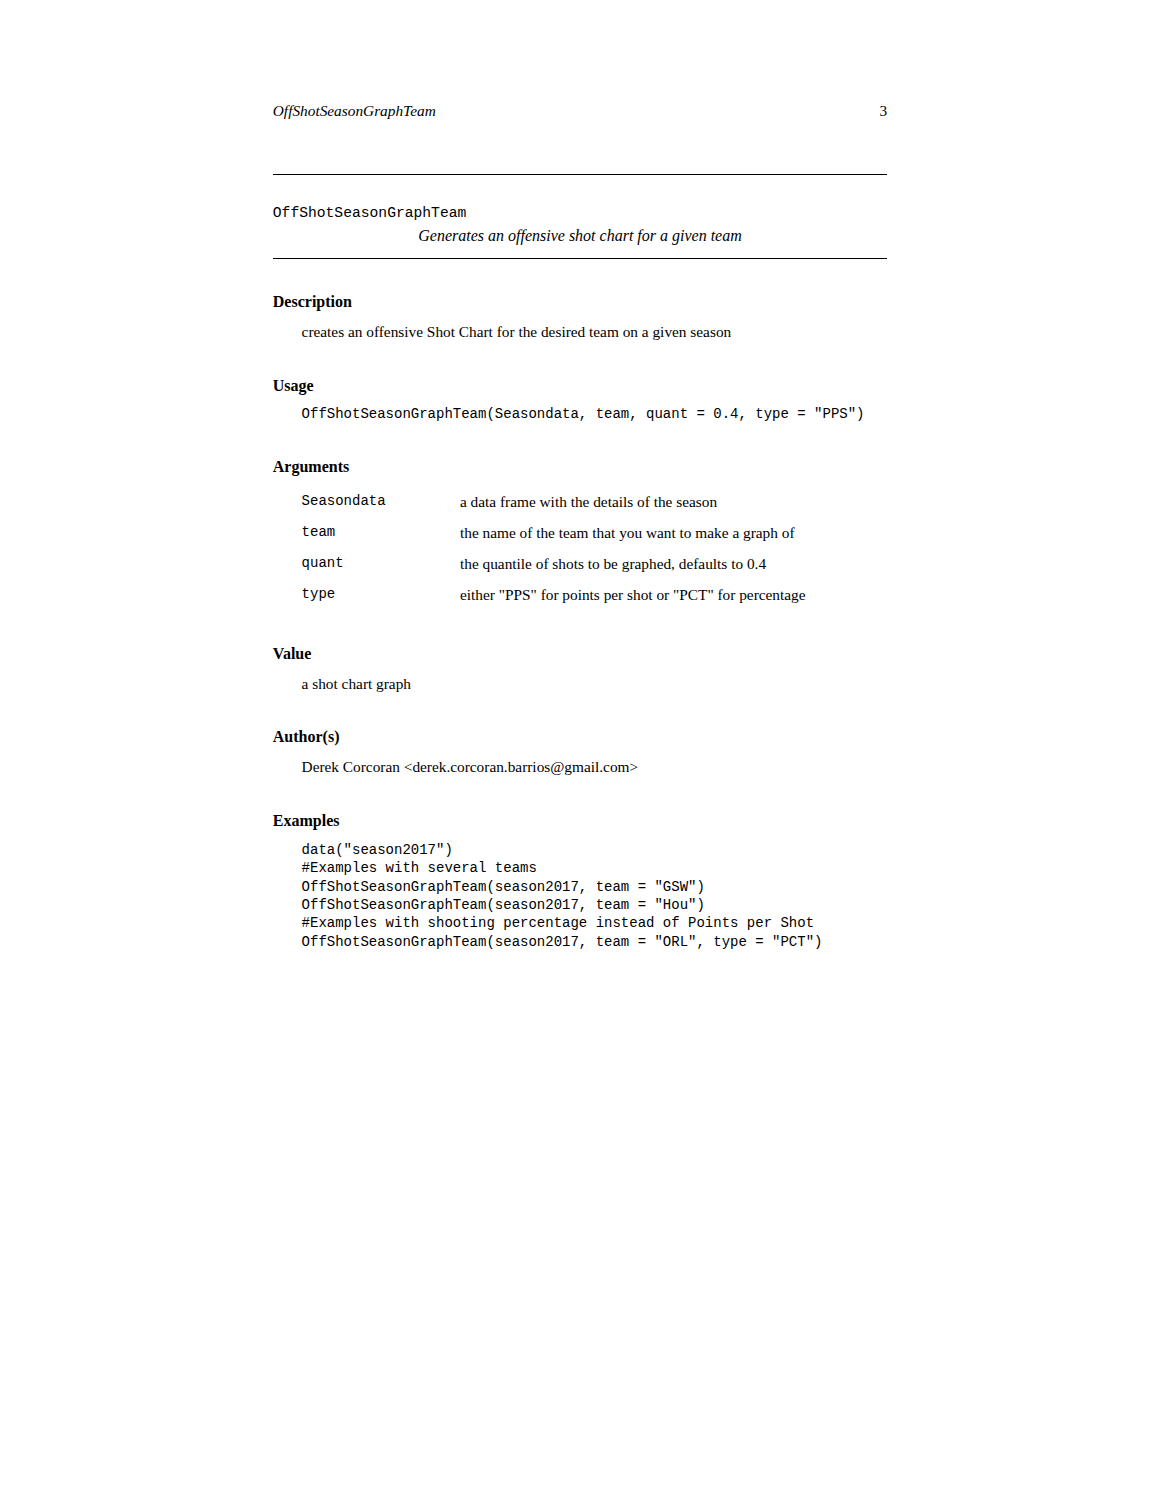OffShotSeasonGraphTeam 3
OffShotSeasonGraphTeam
Generates an offensive shot chart for a given team
Description
creates an offensive Shot Chart for the desired team on a given season
Usage
OffShotSeasonGraphTeam(Seasondata, team, quant = 0.4, type = "PPS")
Arguments
| Seasondata | a data frame with the details of the season |
| team | the name of the team that you want to make a graph of |
| quant | the quantile of shots to be graphed, defaults to 0.4 |
| type | either "PPS" for points per shot or "PCT" for percentage |
Value
a shot chart graph
Author(s)
Derek Corcoran <derek.corcoran.barrios@gmail.com>
Examples
data("season2017")
#Examples with several teams
OffShotSeasonGraphTeam(season2017, team = "GSW")
OffShotSeasonGraphTeam(season2017, team = "Hou")
#Examples with shooting percentage instead of Points per Shot
OffShotSeasonGraphTeam(season2017, team = "ORL", type = "PCT")